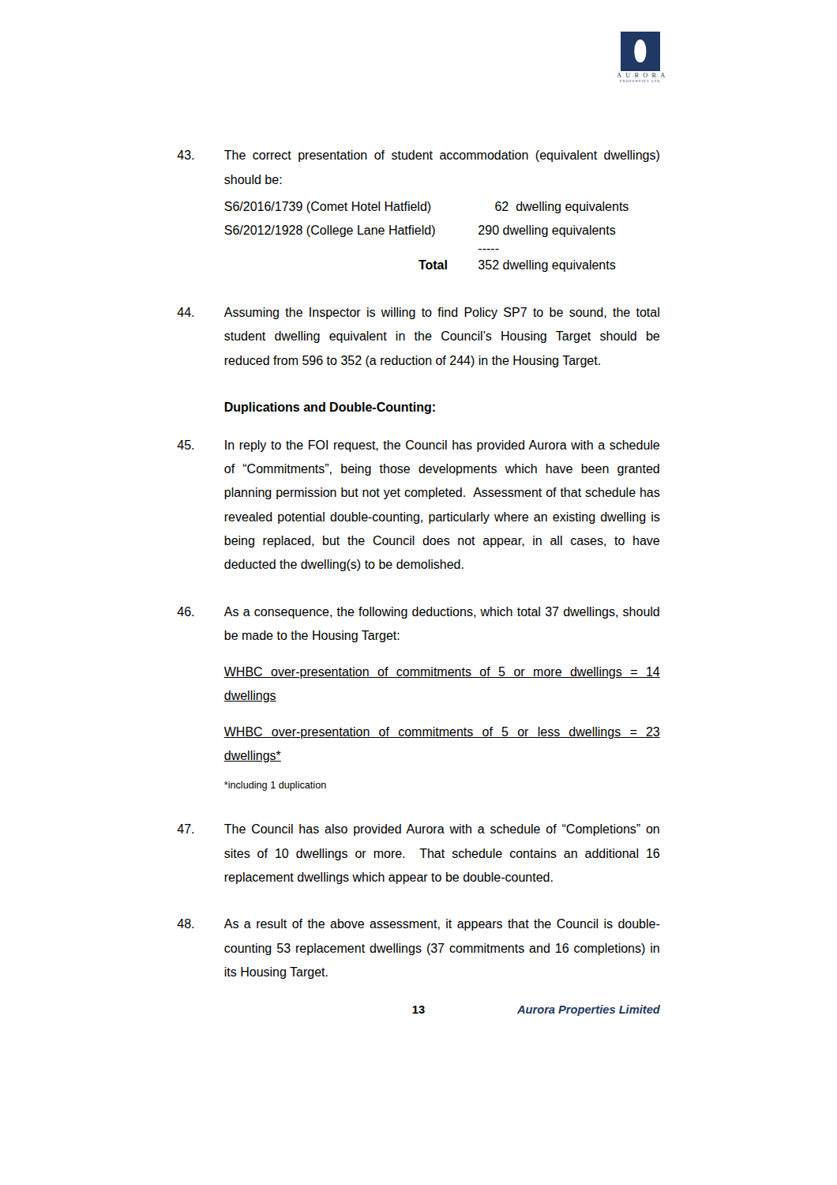AURORA
PROPERTIES LTD
43. The correct presentation of student accommodation (equivalent dwellings) should be:
| S6/2016/1739 (Comet Hotel Hatfield) | 62 dwelling equivalents |
| S6/2012/1928 (College Lane Hatfield) | 290 dwelling equivalents |
| | ----- |
| Total | 352 dwelling equivalents |
44. Assuming the Inspector is willing to find Policy SP7 to be sound, the total student dwelling equivalent in the Council’s Housing Target should be reduced from 596 to 352 (a reduction of 244) in the Housing Target.
Duplications and Double-Counting:
45. In reply to the FOI request, the Council has provided Aurora with a schedule of “Commitments”, being those developments which have been granted planning permission but not yet completed. Assessment of that schedule has revealed potential double-counting, particularly where an existing dwelling is being replaced, but the Council does not appear, in all cases, to have deducted the dwelling(s) to be demolished.
46. As a consequence, the following deductions, which total 37 dwellings, should be made to the Housing Target:
WHBC over-presentation of commitments of 5 or more dwellings = 14 dwellings
WHBC over-presentation of commitments of 5 or less dwellings = 23 dwellings*
*including 1 duplication
47. The Council has also provided Aurora with a schedule of “Completions” on sites of 10 dwellings or more. That schedule contains an additional 16 replacement dwellings which appear to be double-counted.
48. As a result of the above assessment, it appears that the Council is double-counting 53 replacement dwellings (37 commitments and 16 completions) in its Housing Target.
13
Aurora Properties Limited